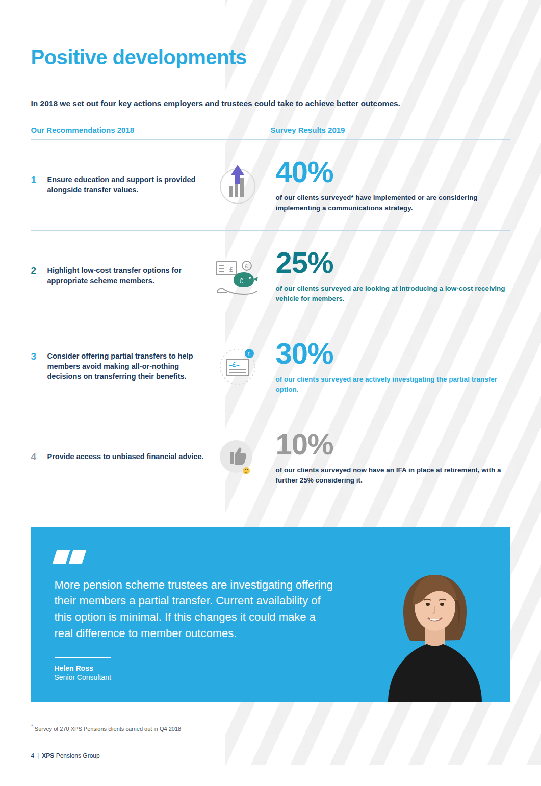Positive developments
In 2018 we set out four key actions employers and trustees could take to achieve better outcomes.
Our Recommendations 2018
Survey Results 2019
1
Ensure education and support is provided alongside transfer values.
40%
of our clients surveyed* have implemented or are considering implementing a communications strategy.
2
Highlight low-cost transfer options for appropriate scheme members.
£ £ £
25%
of our clients surveyed are looking at introducing a low-cost receiving vehicle for members.
3
Consider offering partial transfers to help members avoid making all-or-nothing decisions on transferring their benefits.
£ =£=
30%
of our clients surveyed are actively investigating the partial transfer option.
4
Provide access to unbiased financial advice.
10%
of our clients surveyed now have an IFA in place at retirement, with a further 25% considering it.
More pension scheme trustees are investigating offering their members a partial transfer. Current availability of this option is minimal. If this changes it could make a real difference to member outcomes.
Helen Ross
Senior Consultant
* Survey of 270 XPS Pensions clients carried out in Q4 2018
4|XPS Pensions Group